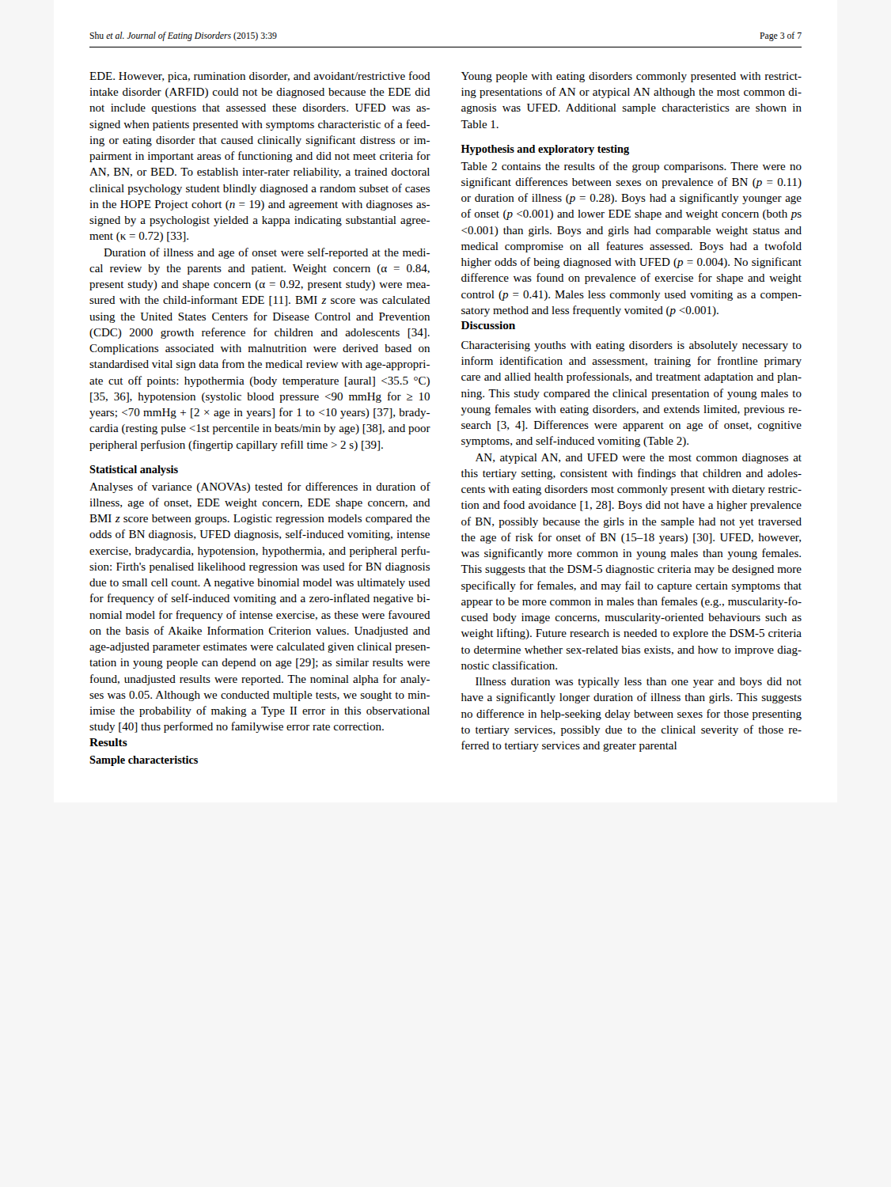Shu et al. Journal of Eating Disorders (2015) 3:39 Page 3 of 7
EDE. However, pica, rumination disorder, and avoidant/restrictive food intake disorder (ARFID) could not be diagnosed because the EDE did not include questions that assessed these disorders. UFED was assigned when patients presented with symptoms characteristic of a feeding or eating disorder that caused clinically significant distress or impairment in important areas of functioning and did not meet criteria for AN, BN, or BED. To establish inter-rater reliability, a trained doctoral clinical psychology student blindly diagnosed a random subset of cases in the HOPE Project cohort (n = 19) and agreement with diagnoses assigned by a psychologist yielded a kappa indicating substantial agreement (κ = 0.72) [33].
Duration of illness and age of onset were self-reported at the medical review by the parents and patient. Weight concern (α = 0.84, present study) and shape concern (α = 0.92, present study) were measured with the child-informant EDE [11]. BMI z score was calculated using the United States Centers for Disease Control and Prevention (CDC) 2000 growth reference for children and adolescents [34]. Complications associated with malnutrition were derived based on standardised vital sign data from the medical review with age-appropriate cut off points: hypothermia (body temperature [aural] <35.5 °C) [35, 36], hypotension (systolic blood pressure <90 mmHg for ≥ 10 years; <70 mmHg + [2 × age in years] for 1 to <10 years) [37], bradycardia (resting pulse <1st percentile in beats/min by age) [38], and poor peripheral perfusion (fingertip capillary refill time > 2 s) [39].
Statistical analysis
Analyses of variance (ANOVAs) tested for differences in duration of illness, age of onset, EDE weight concern, EDE shape concern, and BMI z score between groups. Logistic regression models compared the odds of BN diagnosis, UFED diagnosis, self-induced vomiting, intense exercise, bradycardia, hypotension, hypothermia, and peripheral perfusion: Firth's penalised likelihood regression was used for BN diagnosis due to small cell count. A negative binomial model was ultimately used for frequency of self-induced vomiting and a zero-inflated negative binomial model for frequency of intense exercise, as these were favoured on the basis of Akaike Information Criterion values. Unadjusted and age-adjusted parameter estimates were calculated given clinical presentation in young people can depend on age [29]; as similar results were found, unadjusted results were reported. The nominal alpha for analyses was 0.05. Although we conducted multiple tests, we sought to minimise the probability of making a Type II error in this observational study [40] thus performed no familywise error rate correction.
Results
Sample characteristics
Young people with eating disorders commonly presented with restricting presentations of AN or atypical AN although the most common diagnosis was UFED. Additional sample characteristics are shown in Table 1.
Hypothesis and exploratory testing
Table 2 contains the results of the group comparisons. There were no significant differences between sexes on prevalence of BN (p = 0.11) or duration of illness (p = 0.28). Boys had a significantly younger age of onset (p <0.001) and lower EDE shape and weight concern (both ps <0.001) than girls. Boys and girls had comparable weight status and medical compromise on all features assessed. Boys had a twofold higher odds of being diagnosed with UFED (p = 0.004). No significant difference was found on prevalence of exercise for shape and weight control (p = 0.41). Males less commonly used vomiting as a compensatory method and less frequently vomited (p <0.001).
Discussion
Characterising youths with eating disorders is absolutely necessary to inform identification and assessment, training for frontline primary care and allied health professionals, and treatment adaptation and planning. This study compared the clinical presentation of young males to young females with eating disorders, and extends limited, previous research [3, 4]. Differences were apparent on age of onset, cognitive symptoms, and self-induced vomiting (Table 2).
AN, atypical AN, and UFED were the most common diagnoses at this tertiary setting, consistent with findings that children and adolescents with eating disorders most commonly present with dietary restriction and food avoidance [1, 28]. Boys did not have a higher prevalence of BN, possibly because the girls in the sample had not yet traversed the age of risk for onset of BN (15–18 years) [30]. UFED, however, was significantly more common in young males than young females. This suggests that the DSM-5 diagnostic criteria may be designed more specifically for females, and may fail to capture certain symptoms that appear to be more common in males than females (e.g., muscularity-focused body image concerns, muscularity-oriented behaviours such as weight lifting). Future research is needed to explore the DSM-5 criteria to determine whether sex-related bias exists, and how to improve diagnostic classification.
Illness duration was typically less than one year and boys did not have a significantly longer duration of illness than girls. This suggests no difference in help-seeking delay between sexes for those presenting to tertiary services, possibly due to the clinical severity of those referred to tertiary services and greater parental